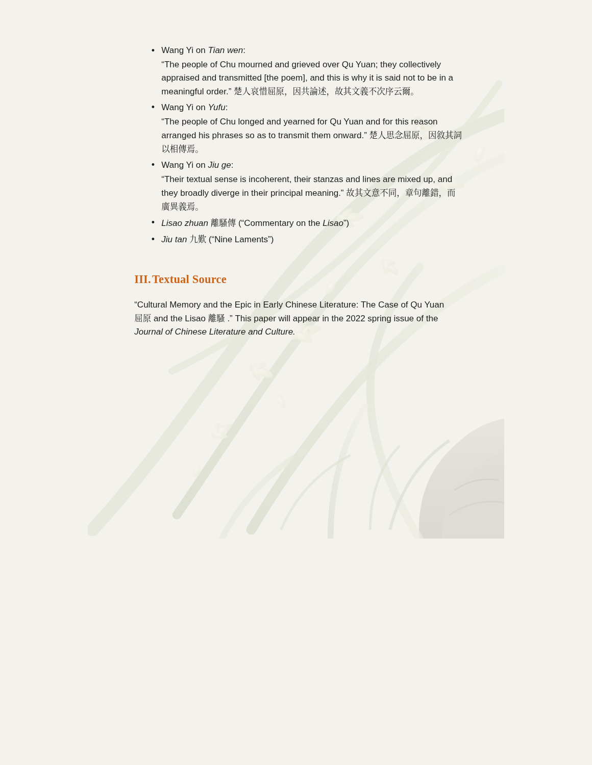Wang Yi on Tian wen: “The people of Chu mourned and grieved over Qu Yuan; they collectively appraised and transmitted [the poem], and this is why it is said not to be in a meaningful order.” 楚人哀惜屈原，因共論述，故其文義不次序云爾。
Wang Yi on Yufu: “The people of Chu longed and yearned for Qu Yuan and for this reason arranged his phrases so as to transmit them onward.” 楚人思念屈原，因敘其詞以相傳焉。
Wang Yi on Jiu ge: “Their textual sense is incoherent, their stanzas and lines are mixed up, and they broadly diverge in their principal meaning.” 故其文意不同，章句離錯，而廣異義焉。
Lisao zhuan 離騷傳 (“Commentary on the Lisao”)
Jiu tan 九歎 (“Nine Laments”)
III. Textual Source
“Cultural Memory and the Epic in Early Chinese Literature: The Case of Qu Yuan 屈原 and the Lisao 離騷 .” This paper will appear in the 2022 spring issue of the Journal of Chinese Literature and Culture.